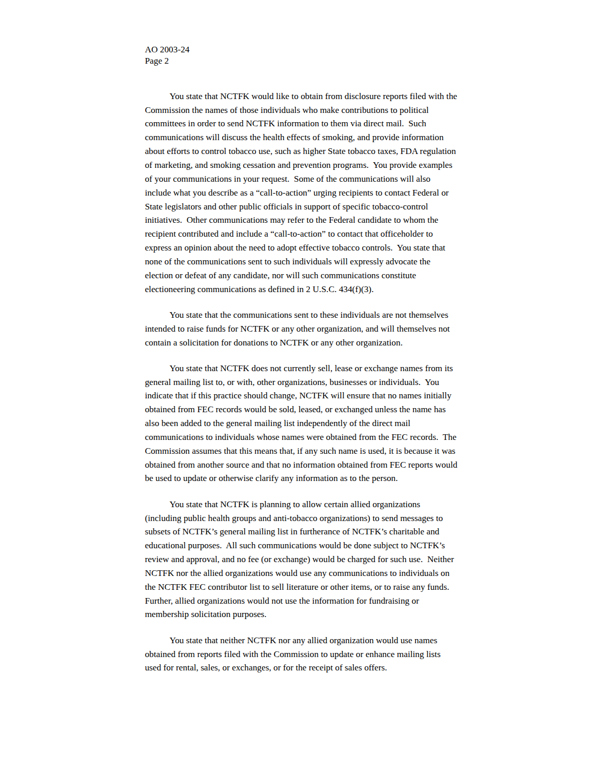AO 2003-24
Page 2
You state that NCTFK would like to obtain from disclosure reports filed with the Commission the names of those individuals who make contributions to political committees in order to send NCTFK information to them via direct mail. Such communications will discuss the health effects of smoking, and provide information about efforts to control tobacco use, such as higher State tobacco taxes, FDA regulation of marketing, and smoking cessation and prevention programs. You provide examples of your communications in your request. Some of the communications will also include what you describe as a “call-to-action” urging recipients to contact Federal or State legislators and other public officials in support of specific tobacco-control initiatives. Other communications may refer to the Federal candidate to whom the recipient contributed and include a “call-to-action” to contact that officeholder to express an opinion about the need to adopt effective tobacco controls. You state that none of the communications sent to such individuals will expressly advocate the election or defeat of any candidate, nor will such communications constitute electioneering communications as defined in 2 U.S.C. 434(f)(3).
You state that the communications sent to these individuals are not themselves intended to raise funds for NCTFK or any other organization, and will themselves not contain a solicitation for donations to NCTFK or any other organization.
You state that NCTFK does not currently sell, lease or exchange names from its general mailing list to, or with, other organizations, businesses or individuals. You indicate that if this practice should change, NCTFK will ensure that no names initially obtained from FEC records would be sold, leased, or exchanged unless the name has also been added to the general mailing list independently of the direct mail communications to individuals whose names were obtained from the FEC records. The Commission assumes that this means that, if any such name is used, it is because it was obtained from another source and that no information obtained from FEC reports would be used to update or otherwise clarify any information as to the person.
You state that NCTFK is planning to allow certain allied organizations (including public health groups and anti-tobacco organizations) to send messages to subsets of NCTFK’s general mailing list in furtherance of NCTFK’s charitable and educational purposes. All such communications would be done subject to NCTFK’s review and approval, and no fee (or exchange) would be charged for such use. Neither NCTFK nor the allied organizations would use any communications to individuals on the NCTFK FEC contributor list to sell literature or other items, or to raise any funds. Further, allied organizations would not use the information for fundraising or membership solicitation purposes.
You state that neither NCTFK nor any allied organization would use names obtained from reports filed with the Commission to update or enhance mailing lists used for rental, sales, or exchanges, or for the receipt of sales offers.